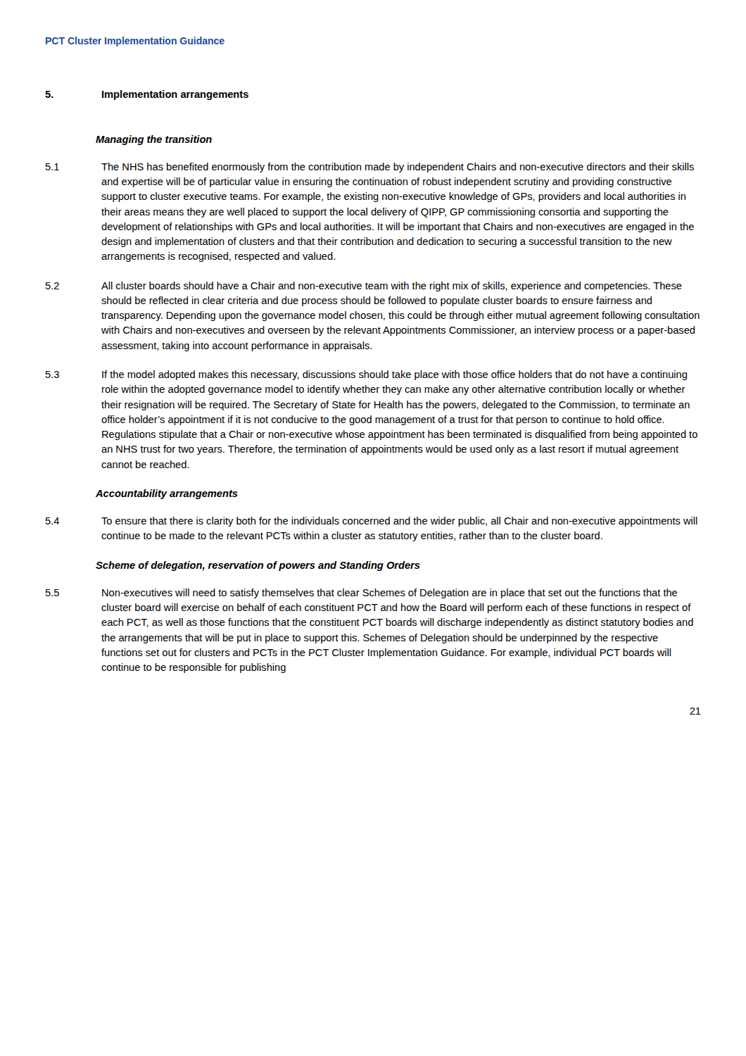PCT Cluster Implementation Guidance
5.
Implementation arrangements
Managing the transition
5.1
The NHS has benefited enormously from the contribution made by independent Chairs and non-executive directors and their skills and expertise will be of particular value in ensuring the continuation of robust independent scrutiny and providing constructive support to cluster executive teams. For example, the existing non-executive knowledge of GPs, providers and local authorities in their areas means they are well placed to support the local delivery of QIPP, GP commissioning consortia and supporting the development of relationships with GPs and local authorities. It will be important that Chairs and non-executives are engaged in the design and implementation of clusters and that their contribution and dedication to securing a successful transition to the new arrangements is recognised, respected and valued.
5.2
All cluster boards should have a Chair and non-executive team with the right mix of skills, experience and competencies. These should be reflected in clear criteria and due process should be followed to populate cluster boards to ensure fairness and transparency. Depending upon the governance model chosen, this could be through either mutual agreement following consultation with Chairs and non-executives and overseen by the relevant Appointments Commissioner, an interview process or a paper-based assessment, taking into account performance in appraisals.
5.3
If the model adopted makes this necessary, discussions should take place with those office holders that do not have a continuing role within the adopted governance model to identify whether they can make any other alternative contribution locally or whether their resignation will be required. The Secretary of State for Health has the powers, delegated to the Commission, to terminate an office holder’s appointment if it is not conducive to the good management of a trust for that person to continue to hold office. Regulations stipulate that a Chair or non-executive whose appointment has been terminated is disqualified from being appointed to an NHS trust for two years. Therefore, the termination of appointments would be used only as a last resort if mutual agreement cannot be reached.
Accountability arrangements
5.4
To ensure that there is clarity both for the individuals concerned and the wider public, all Chair and non-executive appointments will continue to be made to the relevant PCTs within a cluster as statutory entities, rather than to the cluster board.
Scheme of delegation, reservation of powers and Standing Orders
5.5
Non-executives will need to satisfy themselves that clear Schemes of Delegation are in place that set out the functions that the cluster board will exercise on behalf of each constituent PCT and how the Board will perform each of these functions in respect of each PCT, as well as those functions that the constituent PCT boards will discharge independently as distinct statutory bodies and the arrangements that will be put in place to support this. Schemes of Delegation should be underpinned by the respective functions set out for clusters and PCTs in the PCT Cluster Implementation Guidance. For example, individual PCT boards will continue to be responsible for publishing
21